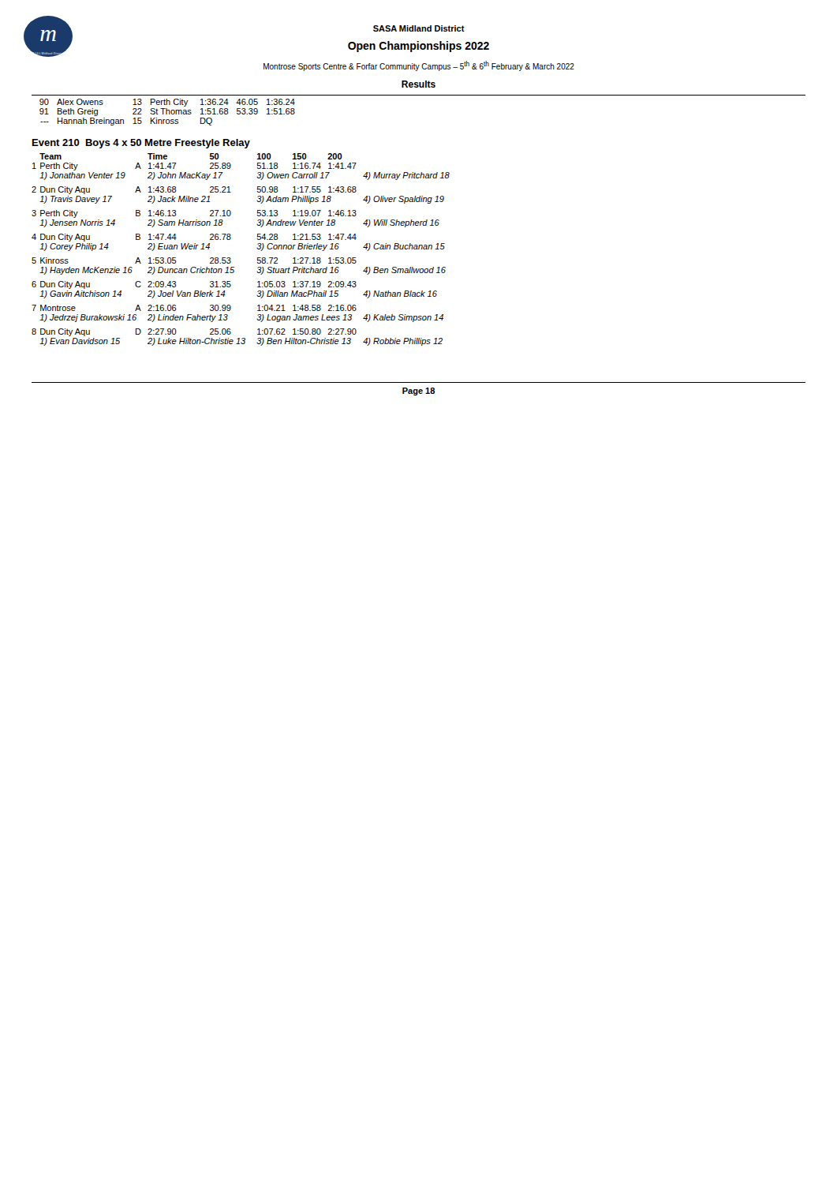mSASA Midland District
SASA Midland District
Open Championships 2022
Montrose Sports Centre & Forfar Community Campus – 5th & 6th February & March 2022
Results
| 90 | Alex Owens | 13 | Perth City | 1:36.24 | 46.05 | 1:36.24 |
| 91 | Beth Greig | 22 | St Thomas | 1:51.68 | 53.39 | 1:51.68 |
| --- | Hannah Breingan | 15 | Kinross | DQ | | |
Event 210 Boys 4 x 50 Metre Freestyle Relay
| | Team | | Time | 50 | 100 | 150 | 200 | |
| --- | --- | --- | --- | --- | --- | --- | --- | --- |
| 1 | Perth City | A | 1:41.47 | 25.89 | 51.18 | 1:16.74 | 1:41.47 | |
| | 1) Jonathan Venter 19 | 2) John MacKay 17 | 3) Owen Carroll 17 | 4) Murray Pritchard 18 |
| 2 | Dun City Aqu | A | 1:43.68 | 25.21 | 50.98 | 1:17.55 | 1:43.68 | |
| | 1) Travis Davey 17 | 2) Jack Milne 21 | 3) Adam Phillips 18 | 4) Oliver Spalding 19 |
| 3 | Perth City | B | 1:46.13 | 27.10 | 53.13 | 1:19.07 | 1:46.13 | |
| | 1) Jensen Norris 14 | 2) Sam Harrison 18 | 3) Andrew Venter 18 | 4) Will Shepherd 16 |
| 4 | Dun City Aqu | B | 1:47.44 | 26.78 | 54.28 | 1:21.53 | 1:47.44 | |
| | 1) Corey Philip 14 | 2) Euan Weir 14 | 3) Connor Brierley 16 | 4) Cain Buchanan 15 |
| 5 | Kinross | A | 1:53.05 | 28.53 | 58.72 | 1:27.18 | 1:53.05 | |
| | 1) Hayden McKenzie 16 | 2) Duncan Crichton 15 | 3) Stuart Pritchard 16 | 4) Ben Smallwood 16 |
| 6 | Dun City Aqu | C | 2:09.43 | 31.35 | 1:05.03 | 1:37.19 | 2:09.43 | |
| | 1) Gavin Aitchison 14 | 2) Joel Van Blerk 14 | 3) Dillan MacPhail 15 | 4) Nathan Black 16 |
| 7 | Montrose | A | 2:16.06 | 30.99 | 1:04.21 | 1:48.58 | 2:16.06 | |
| | 1) Jedrzej Burakowski 16 | 2) Linden Faherty 13 | 3) Logan James Lees 13 | 4) Kaleb Simpson 14 |
| 8 | Dun City Aqu | D | 2:27.90 | 25.06 | 1:07.62 | 1:50.80 | 2:27.90 | |
| | 1) Evan Davidson 15 | 2) Luke Hilton-Christie 13 | 3) Ben Hilton-Christie 13 | 4) Robbie Phillips 12 |
Page 18